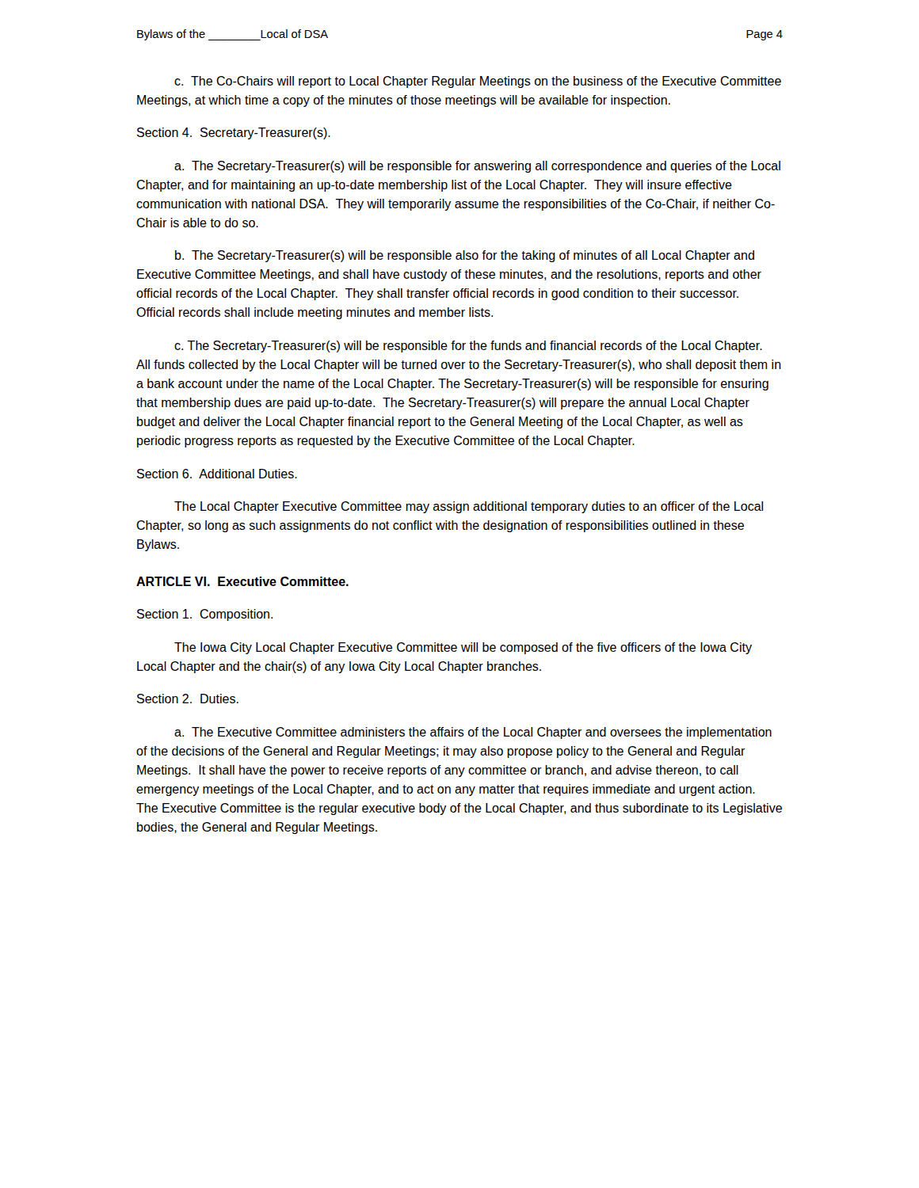Bylaws of the ________Local of DSA
Page 4
c. The Co-Chairs will report to Local Chapter Regular Meetings on the business of the Executive Committee Meetings, at which time a copy of the minutes of those meetings will be available for inspection.
Section 4. Secretary-Treasurer(s).
a. The Secretary-Treasurer(s) will be responsible for answering all correspondence and queries of the Local Chapter, and for maintaining an up-to-date membership list of the Local Chapter. They will insure effective communication with national DSA. They will temporarily assume the responsibilities of the Co-Chair, if neither Co-Chair is able to do so.
b. The Secretary-Treasurer(s) will be responsible also for the taking of minutes of all Local Chapter and Executive Committee Meetings, and shall have custody of these minutes, and the resolutions, reports and other official records of the Local Chapter. They shall transfer official records in good condition to their successor. Official records shall include meeting minutes and member lists.
c. The Secretary-Treasurer(s) will be responsible for the funds and financial records of the Local Chapter. All funds collected by the Local Chapter will be turned over to the Secretary-Treasurer(s), who shall deposit them in a bank account under the name of the Local Chapter. The Secretary-Treasurer(s) will be responsible for ensuring that membership dues are paid up-to-date. The Secretary-Treasurer(s) will prepare the annual Local Chapter budget and deliver the Local Chapter financial report to the General Meeting of the Local Chapter, as well as periodic progress reports as requested by the Executive Committee of the Local Chapter.
Section 6. Additional Duties.
The Local Chapter Executive Committee may assign additional temporary duties to an officer of the Local Chapter, so long as such assignments do not conflict with the designation of responsibilities outlined in these Bylaws.
ARTICLE VI. Executive Committee.
Section 1. Composition.
The Iowa City Local Chapter Executive Committee will be composed of the five officers of the Iowa City Local Chapter and the chair(s) of any Iowa City Local Chapter branches.
Section 2. Duties.
a. The Executive Committee administers the affairs of the Local Chapter and oversees the implementation of the decisions of the General and Regular Meetings; it may also propose policy to the General and Regular Meetings. It shall have the power to receive reports of any committee or branch, and advise thereon, to call emergency meetings of the Local Chapter, and to act on any matter that requires immediate and urgent action. The Executive Committee is the regular executive body of the Local Chapter, and thus subordinate to its Legislative bodies, the General and Regular Meetings.